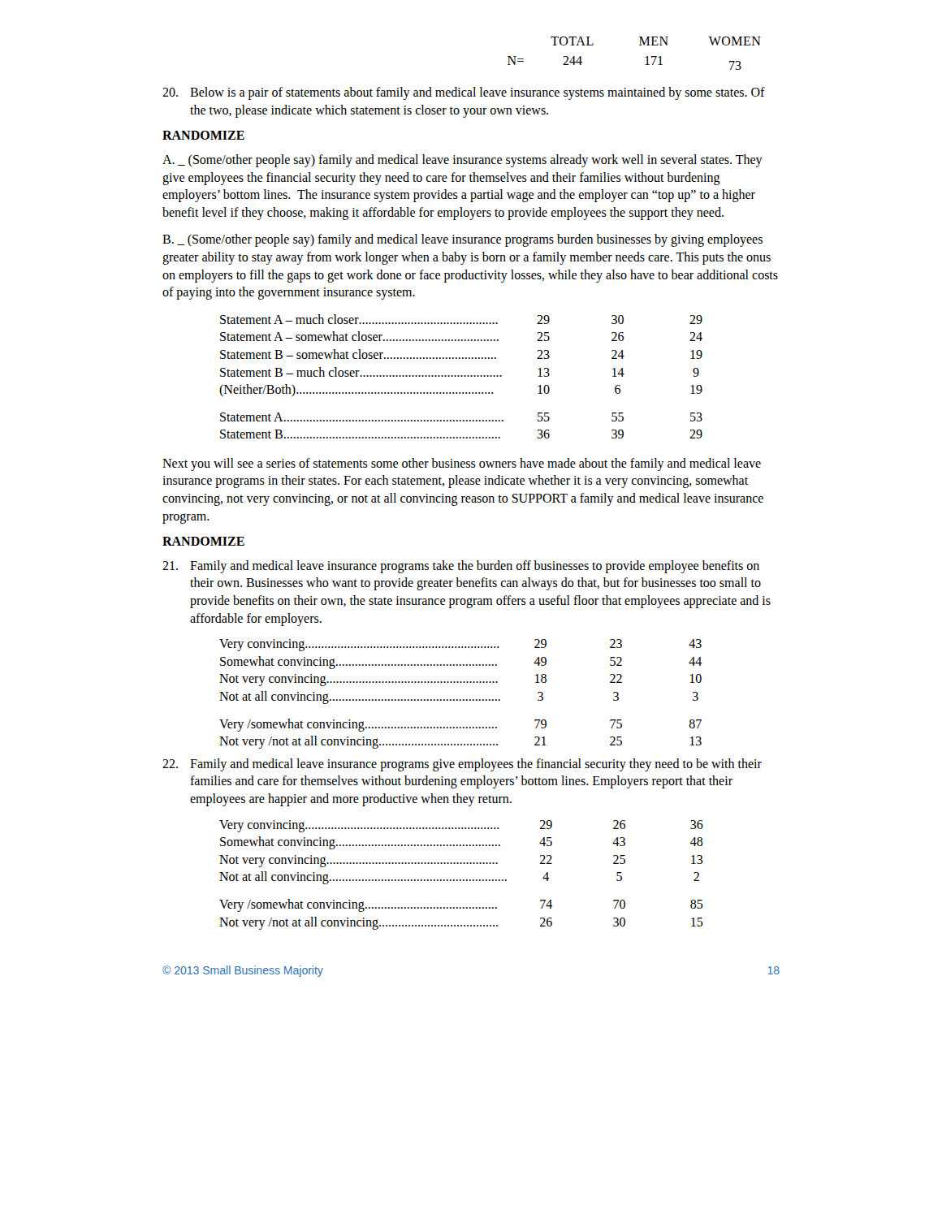TOTAL MEN WOMEN
N=
244 171 73
20.
Below is a pair of statements about family and medical leave insurance systems maintained by some states. Of the two, please indicate which statement is closer to your own views.
RANDOMIZE
A. _ (Some/other people say) family and medical leave insurance systems already work well in several states. They give employees the financial security they need to care for themselves and their families without burdening employers’ bottom lines. The insurance system provides a partial wage and the employer can “top up” to a higher benefit level if they choose, making it affordable for employers to provide employees the support they need.
B. _ (Some/other people say) family and medical leave insurance programs burden businesses by giving employees greater ability to stay away from work longer when a baby is born or a family member needs care. This puts the onus on employers to fill the gaps to get work done or face productivity losses, while they also have to bear additional costs of paying into the government insurance system.
| Statement A – much closer ........................................... | 29 | 30 | 29 |
| Statement A – somewhat closer .................................... | 25 | 26 | 24 |
| Statement B – somewhat closer ................................... | 23 | 24 | 19 |
| Statement B – much closer ............................................ | 13 | 14 | 9 |
| (Neither/Both) ............................................................. | 10 | 6 | 19 |
| Statement A .................................................................... | 55 | 55 | 53 |
| Statement B ................................................................... | 36 | 39 | 29 |
Next you will see a series of statements some other business owners have made about the family and medical leave insurance programs in their states. For each statement, please indicate whether it is a very convincing, somewhat convincing, not very convincing, or not at all convincing reason to SUPPORT a family and medical leave insurance program.
RANDOMIZE
21.
Family and medical leave insurance programs take the burden off businesses to provide employee benefits on their own. Businesses who want to provide greater benefits can always do that, but for businesses too small to provide benefits on their own, the state insurance program offers a useful floor that employees appreciate and is affordable for employers.
| Very convincing ............................................................ | 29 | 23 | 43 |
| Somewhat convincing .................................................. | 49 | 52 | 44 |
| Not very convincing ..................................................... | 18 | 22 | 10 |
| Not at all convincing ..................................................... | 3 | 3 | 3 |
| Very /somewhat convincing ......................................... | 79 | 75 | 87 |
| Not very /not at all convincing ..................................... | 21 | 25 | 13 |
22.
Family and medical leave insurance programs give employees the financial security they need to be with their families and care for themselves without burdening employers’ bottom lines. Employers report that their employees are happier and more productive when they return.
| Very convincing ............................................................ | 29 | 26 | 36 |
| Somewhat convincing ................................................... | 45 | 43 | 48 |
| Not very convincing ..................................................... | 22 | 25 | 13 |
| Not at all convincing ....................................................... | 4 | 5 | 2 |
| Very /somewhat convincing ......................................... | 74 | 70 | 85 |
| Not very /not at all convincing ..................................... | 26 | 30 | 15 |
© 2013 Small Business Majority
18